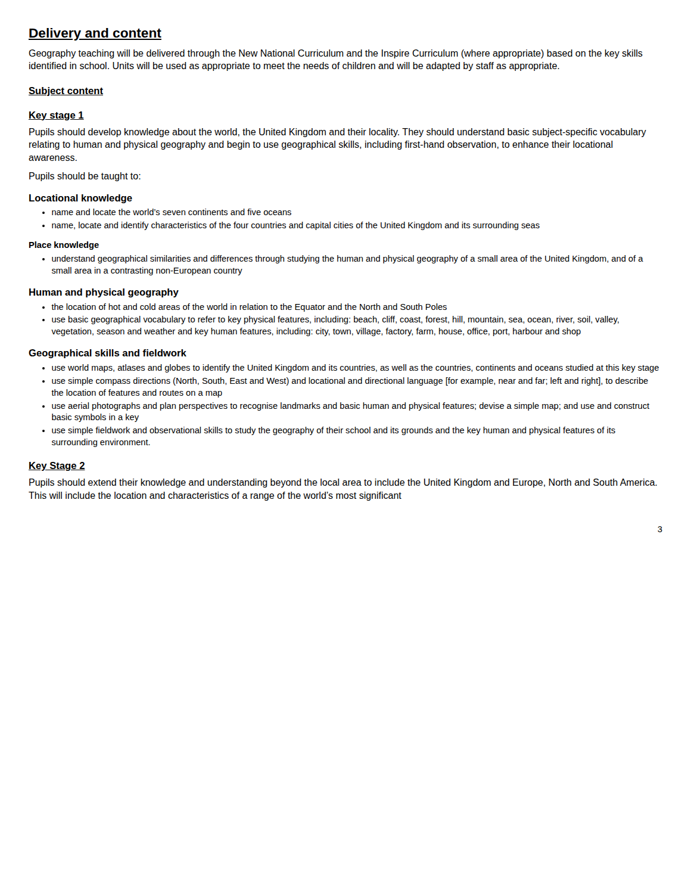Delivery and content
Geography teaching will be delivered through the New National Curriculum and the Inspire Curriculum (where appropriate) based on the key skills identified in school. Units will be used as appropriate to meet the needs of children and will be adapted by staff as appropriate.
Subject content
Key stage 1
Pupils should develop knowledge about the world, the United Kingdom and their locality. They should understand basic subject-specific vocabulary relating to human and physical geography and begin to use geographical skills, including first-hand observation, to enhance their locational awareness.
Pupils should be taught to:
Locational knowledge
name and locate the world’s seven continents and five oceans
name, locate and identify characteristics of the four countries and capital cities of the United Kingdom and its surrounding seas
Place knowledge
understand geographical similarities and differences through studying the human and physical geography of a small area of the United Kingdom, and of a small area in a contrasting non-European country
Human and physical geography
the location of hot and cold areas of the world in relation to the Equator and the North and South Poles
use basic geographical vocabulary to refer to key physical features, including: beach, cliff, coast, forest, hill, mountain, sea, ocean, river, soil, valley, vegetation, season and weather and key human features, including: city, town, village, factory, farm, house, office, port, harbour and shop
Geographical skills and fieldwork
use world maps, atlases and globes to identify the United Kingdom and its countries, as well as the countries, continents and oceans studied at this key stage
use simple compass directions (North, South, East and West) and locational and directional language [for example, near and far; left and right], to describe the location of features and routes on a map
use aerial photographs and plan perspectives to recognise landmarks and basic human and physical features; devise a simple map; and use and construct basic symbols in a key
use simple fieldwork and observational skills to study the geography of their school and its grounds and the key human and physical features of its surrounding environment.
Key Stage 2
Pupils should extend their knowledge and understanding beyond the local area to include the United Kingdom and Europe, North and South America. This will include the location and characteristics of a range of the world’s most significant
3